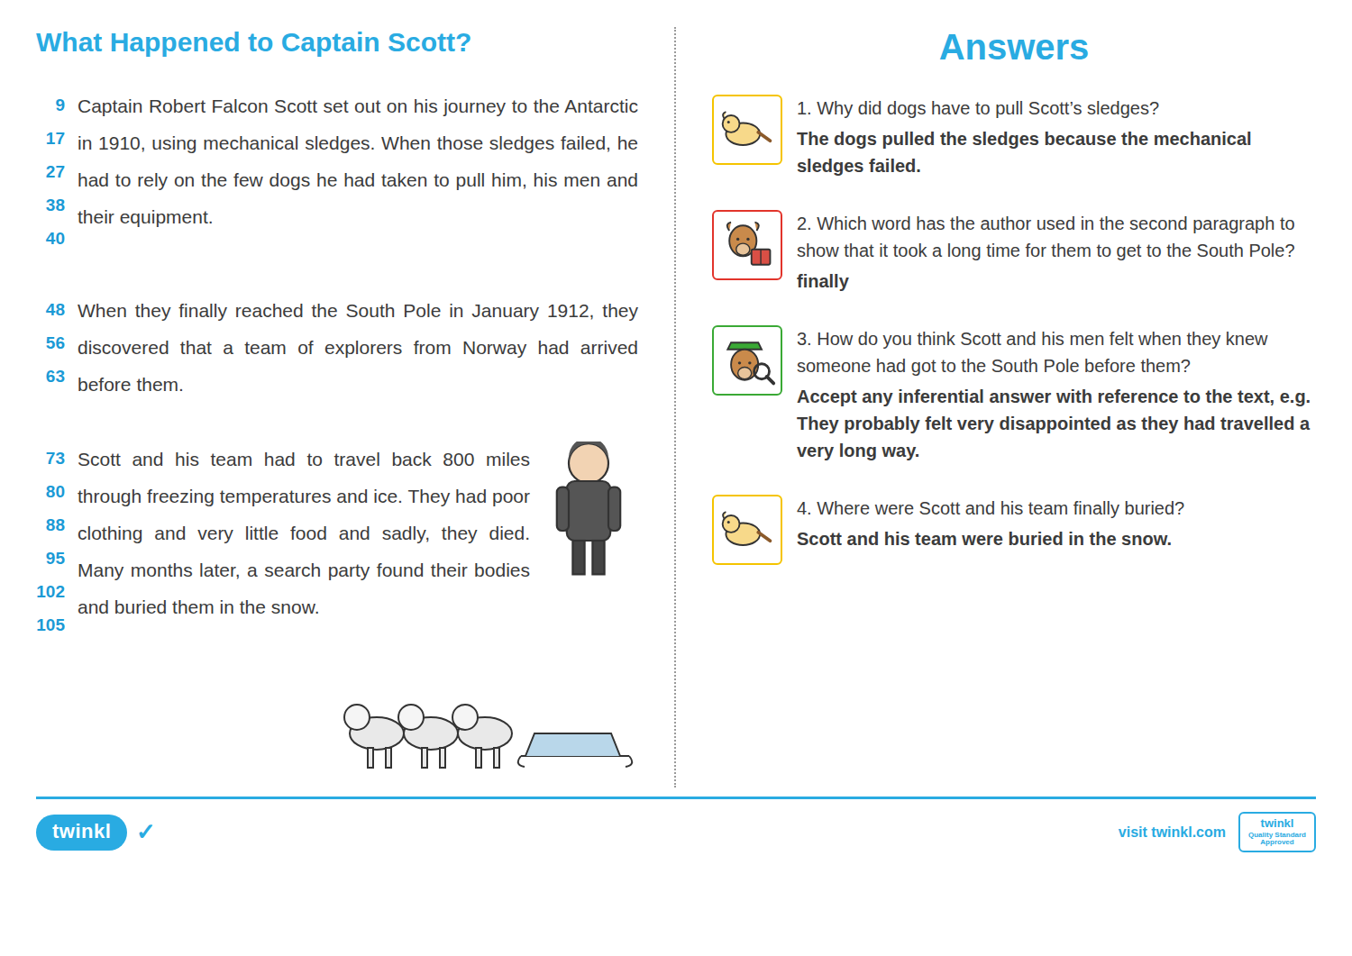What Happened to Captain Scott?
9 17 27 38 40
Captain Robert Falcon Scott set out on his journey to the Antarctic in 1910, using mechanical sledges. When those sledges failed, he had to rely on the few dogs he had taken to pull him, his men and their equipment.
48 56 63
When they finally reached the South Pole in January 1912, they discovered that a team of explorers from Norway had arrived before them.
73 80 88 95 102 105
Scott and his team had to travel back 800 miles through freezing temperatures and ice. They had poor clothing and very little food and sadly, they died. Many months later, a search party found their bodies and buried them in the snow.
Answers
1. Why did dogs have to pull Scott’s sledges?
The dogs pulled the sledges because the mechanical sledges failed.
2. Which word has the author used in the second paragraph to show that it took a long time for them to get to the South Pole?
finally
3. How do you think Scott and his men felt when they knew someone had got to the South Pole before them?
Accept any inferential answer with reference to the text, e.g. They probably felt very disappointed as they had travelled a very long way.
4. Where were Scott and his team finally buried?
Scott and his team were buried in the snow.
twinkl ✓
visit twinkl.com
twinkl Quality Standard
Approved